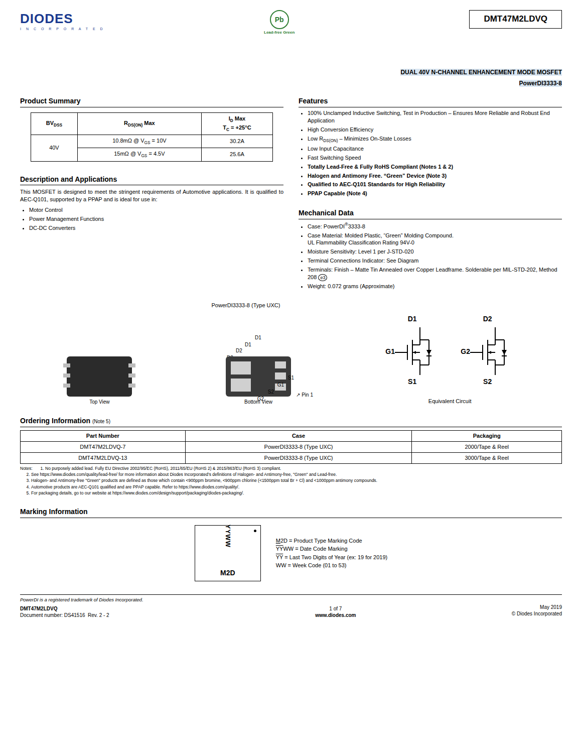DIODES
I N C O R P O R A T E D
Pb
Lead-free Green
DMT47M2LDVQ
DUAL 40V N-CHANNEL ENHANCEMENT MODE MOSFET
PowerDI3333-8
Product Summary
| BV DSS | R DS(ON) Max | I D Max T C = +25°C |
| --- | --- | --- |
| 40V | 10.8mΩ @ V GS = 10V | 30.2A |
| 15mΩ @ V GS = 4.5V | 25.6A |
Description and Applications
This MOSFET is designed to meet the stringent requirements of Automotive applications. It is qualified to AEC-Q101, supported by a PPAP and is ideal for use in:
Motor Control
Power Management Functions
DC-DC Converters
Features
100% Unclamped Inductive Switching, Test in Production – Ensures More Reliable and Robust End Application
High Conversion Efficiency
Low RDS(ON) – Minimizes On-State Losses
Low Input Capacitance
Fast Switching Speed
Totally Lead-Free & Fully RoHS Compliant (Notes 1 & 2)
Halogen and Antimony Free. “Green” Device (Note 3)
Qualified to AEC-Q101 Standards for High Reliability
PPAP Capable (Note 4)
Mechanical Data
Case: PowerDI®3333-8
Case Material: Molded Plastic, “Green” Molding Compound.
UL Flammability Classification Rating 94V-0
Moisture Sensitivity: Level 1 per J-STD-020
Terminal Connections Indicator: See Diagram
Terminals: Finish – Matte Tin Annealed over Copper Leadframe. Solderable per MIL-STD-202, Method 208 e3
Weight: 0.072 grams (Approximate)
PowerDI3333-8 (Type UXC)
Top View
D1
D1
D2
D2
S1
G1
S2
G2
↗ Pin 1
Bottom View
D1
S1
G1
D2
S2
G2
Equivalent Circuit
Ordering Information (Note 5)
| Part Number | Case | Packaging |
| --- | --- | --- |
| DMT47M2LDVQ-7 | PowerDI3333-8 (Type UXC) | 2000/Tape & Reel |
| DMT47M2LDVQ-13 | PowerDI3333-8 (Type UXC) | 3000/Tape & Reel |
Notes:
No purposely added lead. Fully EU Directive 2002/95/EC (RoHS), 2011/65/EU (RoHS 2) & 2015/863/EU (RoHS 3) compliant.
See https://www.diodes.com/quality/lead-free/ for more information about Diodes Incorporated’s definitions of Halogen- and Antimony-free, "Green" and Lead-free.
Halogen- and Antimony-free "Green" products are defined as those which contain <900ppm bromine, <900ppm chlorine (<1500ppm total Br + Cl) and <1000ppm antimony compounds.
Automotive products are AEC-Q101 qualified and are PPAP capable. Refer to https://www.diodes.com/quality/.
For packaging details, go to our website at https://www.diodes.com/design/support/packaging/diodes-packaging/.
Marking Information
YYWW
M2D
M2D = Product Type Marking Code
YYWW = Date Code Marking
YY = Last Two Digits of Year (ex: 19 for 2019)
WW = Week Code (01 to 53)
PowerDI is a registered trademark of Diodes Incorporated.
DMT47M2LDVQ
Document number: DS41516 Rev. 2 - 2
1 of 7
www.diodes.com
May 2019
© Diodes Incorporated